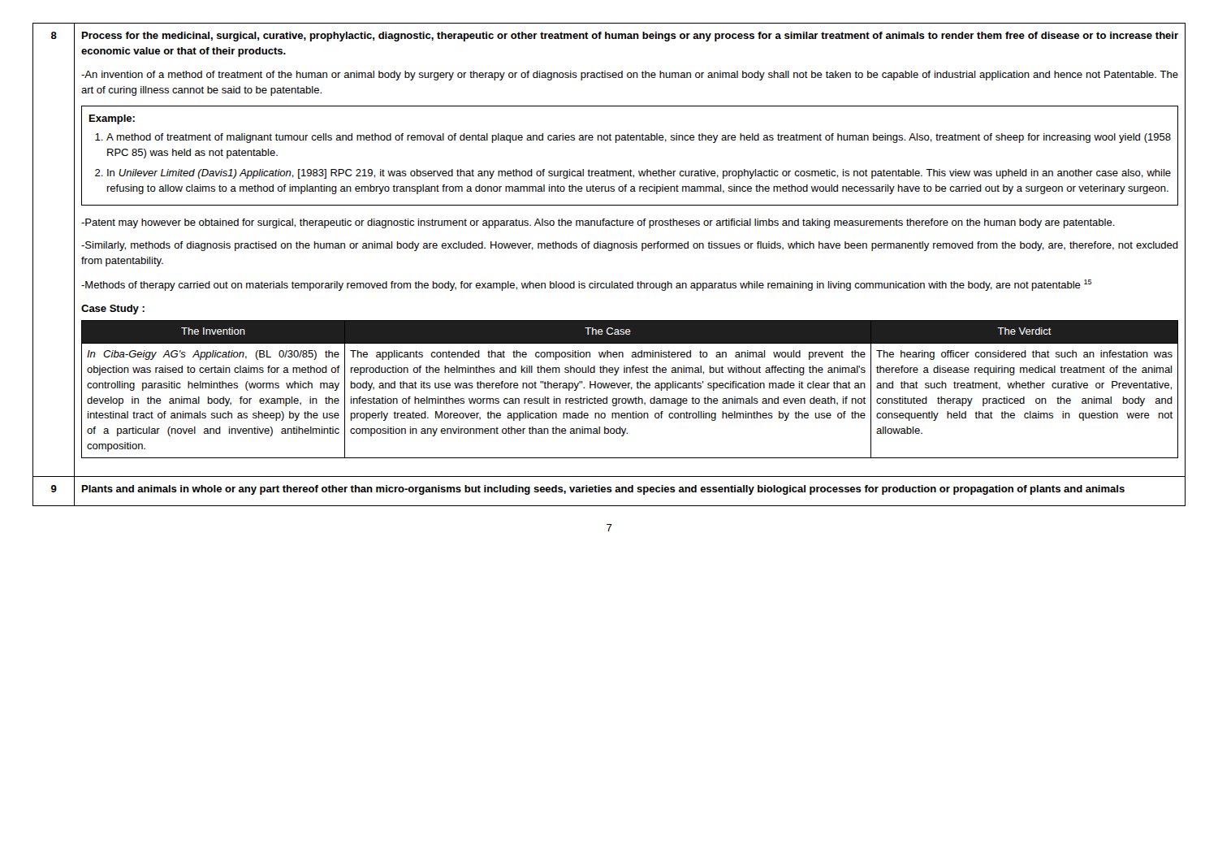| 8 | Process for the medicinal, surgical, curative, prophylactic, diagnostic, therapeutic or other treatment of human beings or any process for a similar treatment of animals to render them free of disease or to increase their economic value or that of their products. -An invention of a method of treatment of the human or animal body by surgery or therapy or of diagnosis practised on the human or animal body shall not be taken to be capable of industrial application and hence not Patentable. The art of curing illness cannot be said to be patentable. Example: A method of treatment of malignant tumour cells and method of removal of dental plaque and caries are not patentable, since they are held as treatment of human beings. Also, treatment of sheep for increasing wool yield (1958 RPC 85) was held as not patentable. In Unilever Limited (Davis1) Application , [1983] RPC 219, it was observed that any method of surgical treatment, whether curative, prophylactic or cosmetic, is not patentable. This view was upheld in an another case also, while refusing to allow claims to a method of implanting an embryo transplant from a donor mammal into the uterus of a recipient mammal, since the method would necessarily have to be carried out by a surgeon or veterinary surgeon. -Patent may however be obtained for surgical, therapeutic or diagnostic instrument or apparatus. Also the manufacture of prostheses or artificial limbs and taking measurements therefore on the human body are patentable. -Similarly, methods of diagnosis practised on the human or animal body are excluded. However, methods of diagnosis performed on tissues or fluids, which have been permanently removed from the body, are, therefore, not excluded from patentability. -Methods of therapy carried out on materials temporarily removed from the body, for example, when blood is circulated through an apparatus while remaining in living communication with the body, are not patentable 15 Case Study : / The Invention / The Case / The Verdict / / --- / --- / --- / / In Ciba-Geigy AG's Application , (BL 0/30/85) the objection was raised to certain claims for a method of controlling parasitic helminthes (worms which may develop in the animal body, for example, in the intestinal tract of animals such as sheep) by the use of a particular (novel and inventive) antihelmintic composition. / The applicants contended that the composition when administered to an animal would prevent the reproduction of the helminthes and kill them should they infest the animal, but without affecting the animal's body, and that its use was therefore not "therapy". However, the applicants' specification made it clear that an infestation of helminthes worms can result in restricted growth, damage to the animals and even death, if not properly treated. Moreover, the application made no mention of controlling helminthes by the use of the composition in any environment other than the animal body. / The hearing officer considered that such an infestation was therefore a disease requiring medical treatment of the animal and that such treatment, whether curative or Preventative, constituted therapy practiced on the animal body and consequently held that the claims in question were not allowable. / |
| 9 | Plants and animals in whole or any part thereof other than micro-organisms but including seeds, varieties and species and essentially biological processes for production or propagation of plants and animals |
7